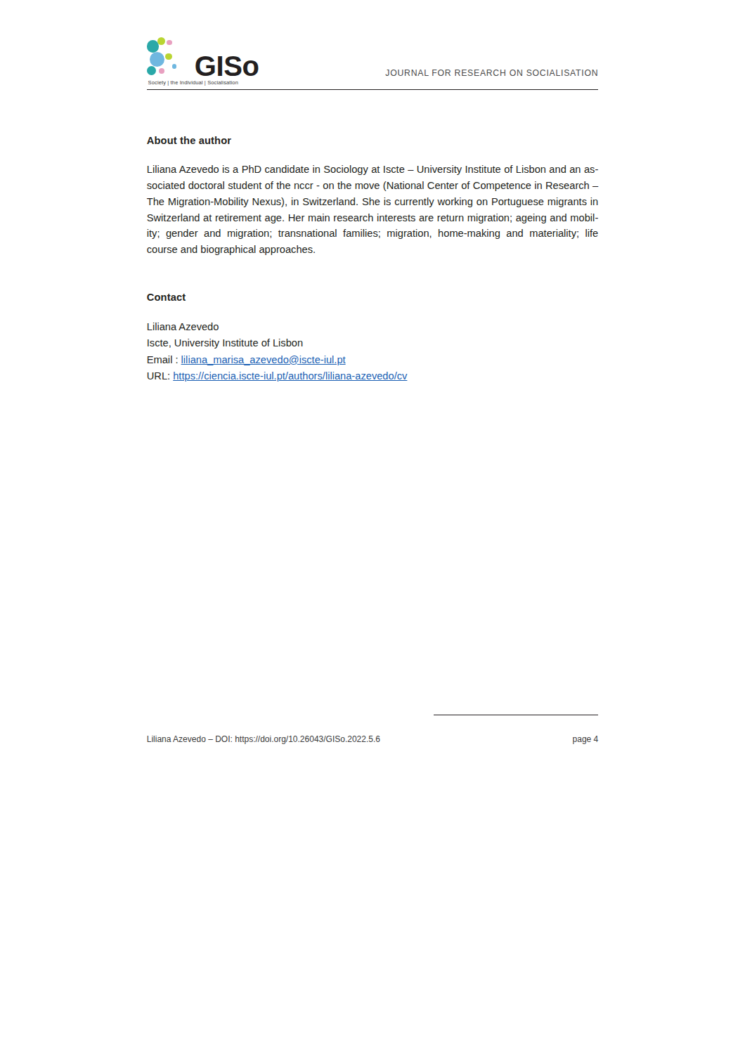GISo
Society | the Individual | Socialisation
Journal for Research on Socialisation
About the author
Liliana Azevedo is a PhD candidate in Sociology at Iscte – University Institute of Lisbon and an associated doctoral student of the nccr - on the move (National Center of Competence in Research –The Migration-Mobility Nexus), in Switzerland. She is currently working on Portuguese migrants in Switzerland at retirement age. Her main research interests are return migration; ageing and mobility; gender and migration; transnational families; migration, home-making and materiality; life course and biographical approaches.
Contact
Liliana Azevedo
Iscte, University Institute of Lisbon
Email : liliana_marisa_azevedo@iscte-iul.pt
URL: https://ciencia.iscte-iul.pt/authors/liliana-azevedo/cv
Liliana Azevedo – DOI: https://doi.org/10.26043/GISo.2022.5.6
page 4